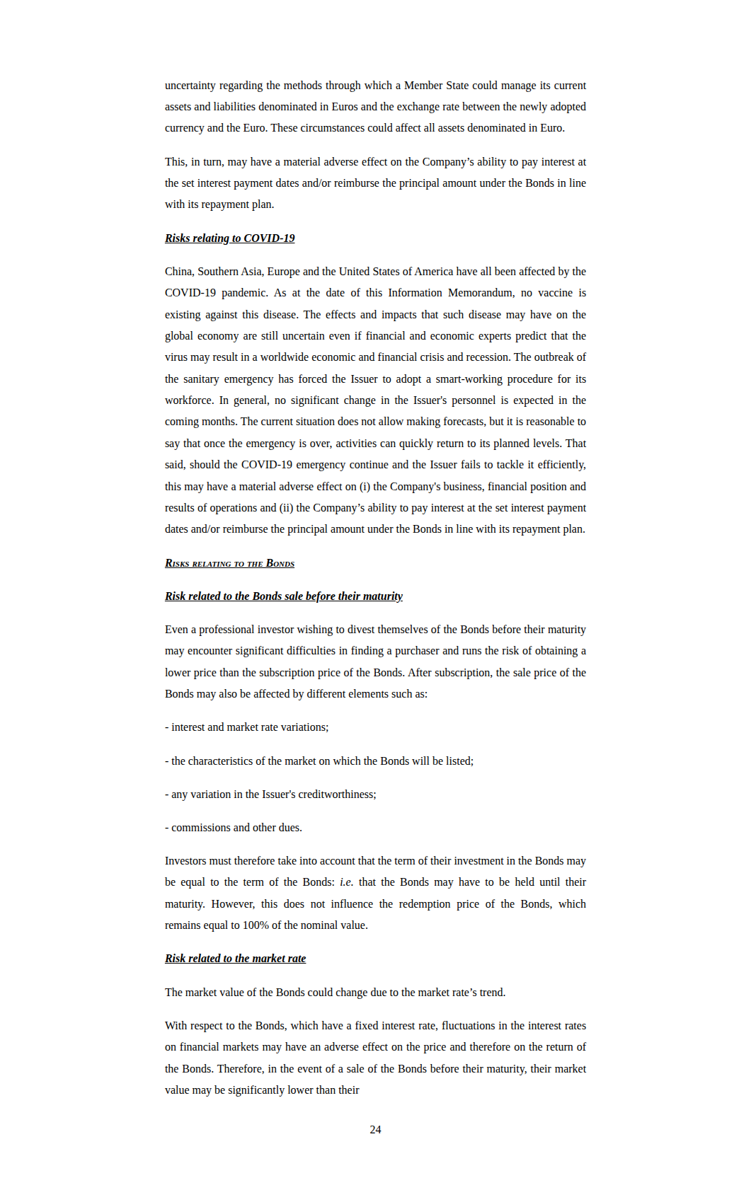uncertainty regarding the methods through which a Member State could manage its current assets and liabilities denominated in Euros and the exchange rate between the newly adopted currency and the Euro. These circumstances could affect all assets denominated in Euro.
This, in turn, may have a material adverse effect on the Company’s ability to pay interest at the set interest payment dates and/or reimburse the principal amount under the Bonds in line with its repayment plan.
Risks relating to COVID-19
China, Southern Asia, Europe and the United States of America have all been affected by the COVID-19 pandemic. As at the date of this Information Memorandum, no vaccine is existing against this disease. The effects and impacts that such disease may have on the global economy are still uncertain even if financial and economic experts predict that the virus may result in a worldwide economic and financial crisis and recession. The outbreak of the sanitary emergency has forced the Issuer to adopt a smart-working procedure for its workforce. In general, no significant change in the Issuer's personnel is expected in the coming months. The current situation does not allow making forecasts, but it is reasonable to say that once the emergency is over, activities can quickly return to its planned levels. That said, should the COVID-19 emergency continue and the Issuer fails to tackle it efficiently, this may have a material adverse effect on (i) the Company's business, financial position and results of operations and (ii) the Company’s ability to pay interest at the set interest payment dates and/or reimburse the principal amount under the Bonds in line with its repayment plan.
Risks relating to the Bonds
Risk related to the Bonds sale before their maturity
Even a professional investor wishing to divest themselves of the Bonds before their maturity may encounter significant difficulties in finding a purchaser and runs the risk of obtaining a lower price than the subscription price of the Bonds. After subscription, the sale price of the Bonds may also be affected by different elements such as:
- interest and market rate variations;
- the characteristics of the market on which the Bonds will be listed;
- any variation in the Issuer's creditworthiness;
- commissions and other dues.
Investors must therefore take into account that the term of their investment in the Bonds may be equal to the term of the Bonds: i.e. that the Bonds may have to be held until their maturity. However, this does not influence the redemption price of the Bonds, which remains equal to 100% of the nominal value.
Risk related to the market rate
The market value of the Bonds could change due to the market rate’s trend.
With respect to the Bonds, which have a fixed interest rate, fluctuations in the interest rates on financial markets may have an adverse effect on the price and therefore on the return of the Bonds. Therefore, in the event of a sale of the Bonds before their maturity, their market value may be significantly lower than their
24